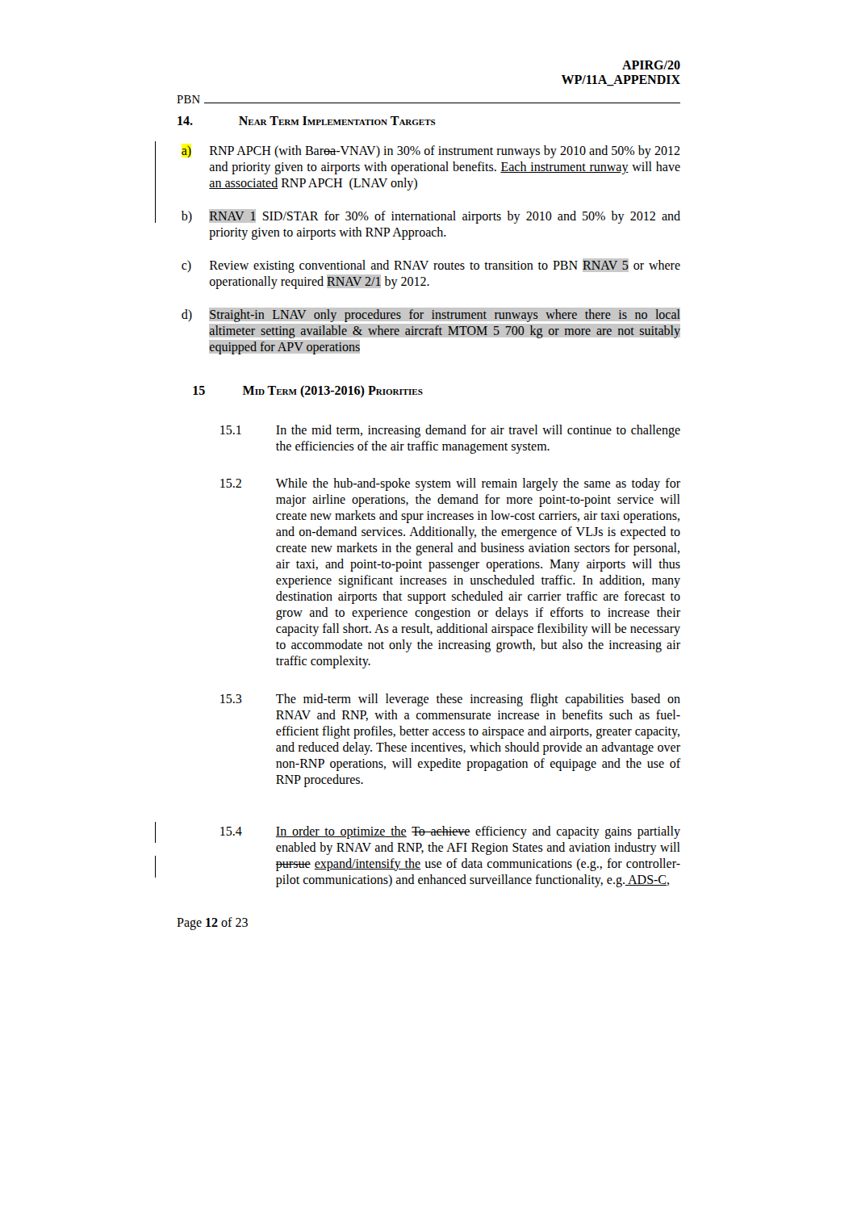APIRG/20
WP/11A_APPENDIX
PBN
14. Near Term Implementation Targets
a) RNP APCH (with Baroa-VNAV) in 30% of instrument runways by 2010 and 50% by 2012 and priority given to airports with operational benefits. Each instrument runway will have an associated RNP APCH (LNAV only)
b) RNAV 1 SID/STAR for 30% of international airports by 2010 and 50% by 2012 and priority given to airports with RNP Approach.
c) Review existing conventional and RNAV routes to transition to PBN RNAV 5 or where operationally required RNAV 2/1 by 2012.
d) Straight-in LNAV only procedures for instrument runways where there is no local altimeter setting available & where aircraft MTOM 5 700 kg or more are not suitably equipped for APV operations
15 Mid Term (2013-2016) Priorities
15.1 In the mid term, increasing demand for air travel will continue to challenge the efficiencies of the air traffic management system.
15.2 While the hub-and-spoke system will remain largely the same as today for major airline operations, the demand for more point-to-point service will create new markets and spur increases in low-cost carriers, air taxi operations, and on-demand services. Additionally, the emergence of VLJs is expected to create new markets in the general and business aviation sectors for personal, air taxi, and point-to-point passenger operations. Many airports will thus experience significant increases in unscheduled traffic. In addition, many destination airports that support scheduled air carrier traffic are forecast to grow and to experience congestion or delays if efforts to increase their capacity fall short. As a result, additional airspace flexibility will be necessary to accommodate not only the increasing growth, but also the increasing air traffic complexity.
15.3 The mid-term will leverage these increasing flight capabilities based on RNAV and RNP, with a commensurate increase in benefits such as fuel-efficient flight profiles, better access to airspace and airports, greater capacity, and reduced delay. These incentives, which should provide an advantage over non-RNP operations, will expedite propagation of equipage and the use of RNP procedures.
15.4 In order to optimize the To achieve efficiency and capacity gains partially enabled by RNAV and RNP, the AFI Region States and aviation industry will pursue expand/intensify the use of data communications (e.g., for controller-pilot communications) and enhanced surveillance functionality, e.g. ADS-C,
Page 12 of 23